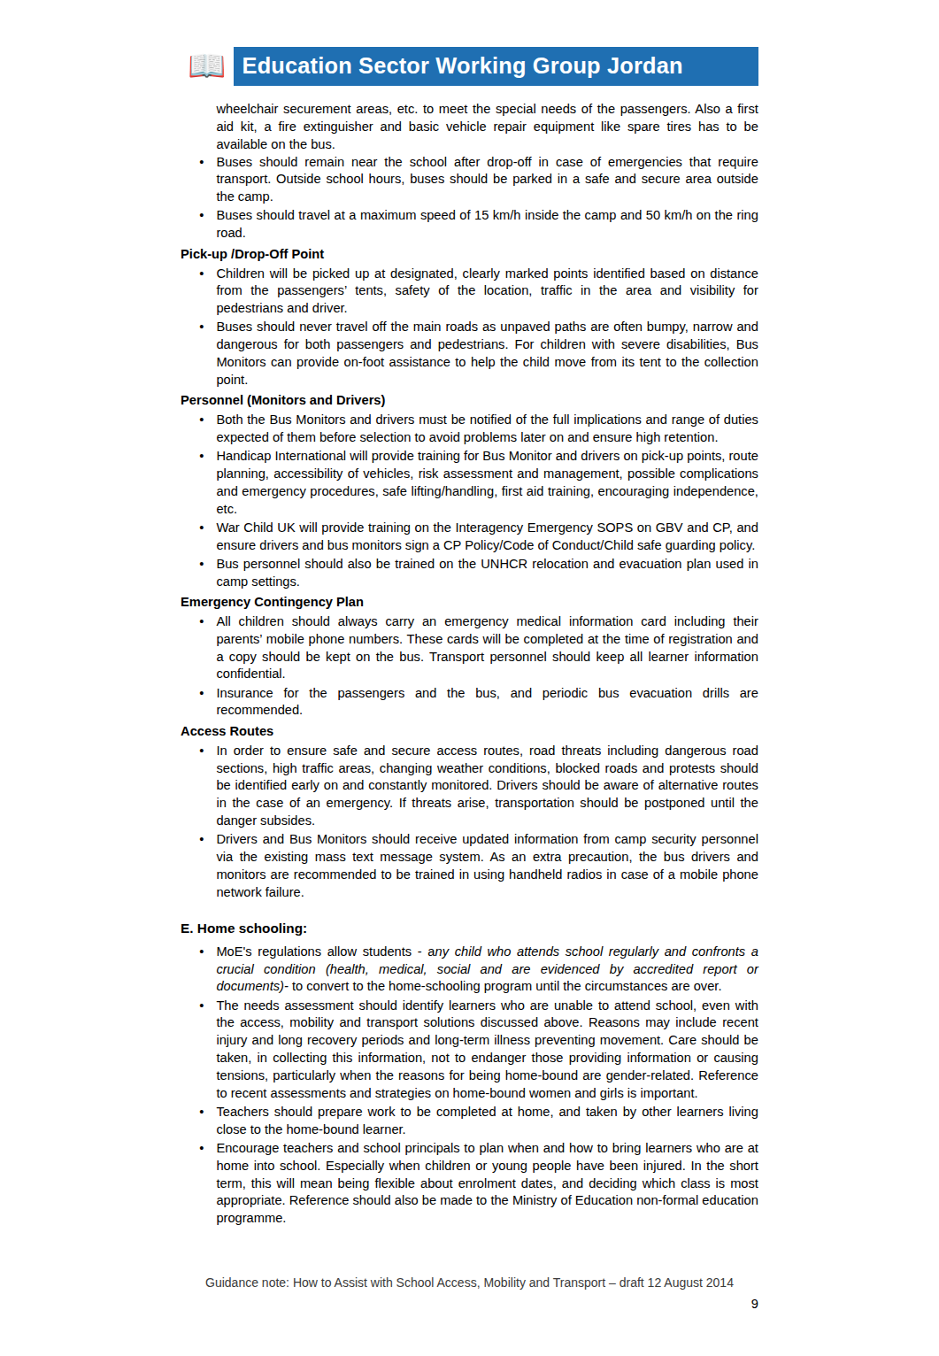📖
Education Sector Working Group Jordan
wheelchair securement areas, etc. to meet the special needs of the passengers. Also a first aid kit, a fire extinguisher and basic vehicle repair equipment like spare tires has to be available on the bus.
Buses should remain near the school after drop-off in case of emergencies that require transport. Outside school hours, buses should be parked in a safe and secure area outside the camp.
Buses should travel at a maximum speed of 15 km/h inside the camp and 50 km/h on the ring road.
Pick-up /Drop-Off Point
Children will be picked up at designated, clearly marked points identified based on distance from the passengers’ tents, safety of the location, traffic in the area and visibility for pedestrians and driver.
Buses should never travel off the main roads as unpaved paths are often bumpy, narrow and dangerous for both passengers and pedestrians. For children with severe disabilities, Bus Monitors can provide on-foot assistance to help the child move from its tent to the collection point.
Personnel (Monitors and Drivers)
Both the Bus Monitors and drivers must be notified of the full implications and range of duties expected of them before selection to avoid problems later on and ensure high retention.
Handicap International will provide training for Bus Monitor and drivers on pick-up points, route planning, accessibility of vehicles, risk assessment and management, possible complications and emergency procedures, safe lifting/handling, first aid training, encouraging independence, etc.
War Child UK will provide training on the Interagency Emergency SOPS on GBV and CP, and ensure drivers and bus monitors sign a CP Policy/Code of Conduct/Child safe guarding policy.
Bus personnel should also be trained on the UNHCR relocation and evacuation plan used in camp settings.
Emergency Contingency Plan
All children should always carry an emergency medical information card including their parents’ mobile phone numbers. These cards will be completed at the time of registration and a copy should be kept on the bus. Transport personnel should keep all learner information confidential.
Insurance for the passengers and the bus, and periodic bus evacuation drills are recommended.
Access Routes
In order to ensure safe and secure access routes, road threats including dangerous road sections, high traffic areas, changing weather conditions, blocked roads and protests should be identified early on and constantly monitored. Drivers should be aware of alternative routes in the case of an emergency. If threats arise, transportation should be postponed until the danger subsides.
Drivers and Bus Monitors should receive updated information from camp security personnel via the existing mass text message system. As an extra precaution, the bus drivers and monitors are recommended to be trained in using handheld radios in case of a mobile phone network failure.
E. Home schooling:
MoE's regulations allow students - any child who attends school regularly and confronts a crucial condition (health, medical, social and are evidenced by accredited report or documents)- to convert to the home-schooling program until the circumstances are over.
The needs assessment should identify learners who are unable to attend school, even with the access, mobility and transport solutions discussed above. Reasons may include recent injury and long recovery periods and long-term illness preventing movement. Care should be taken, in collecting this information, not to endanger those providing information or causing tensions, particularly when the reasons for being home-bound are gender-related. Reference to recent assessments and strategies on home-bound women and girls is important.
Teachers should prepare work to be completed at home, and taken by other learners living close to the home-bound learner.
Encourage teachers and school principals to plan when and how to bring learners who are at home into school. Especially when children or young people have been injured. In the short term, this will mean being flexible about enrolment dates, and deciding which class is most appropriate. Reference should also be made to the Ministry of Education non-formal education programme.
Guidance note: How to Assist with School Access, Mobility and Transport – draft 12 August 2014
9